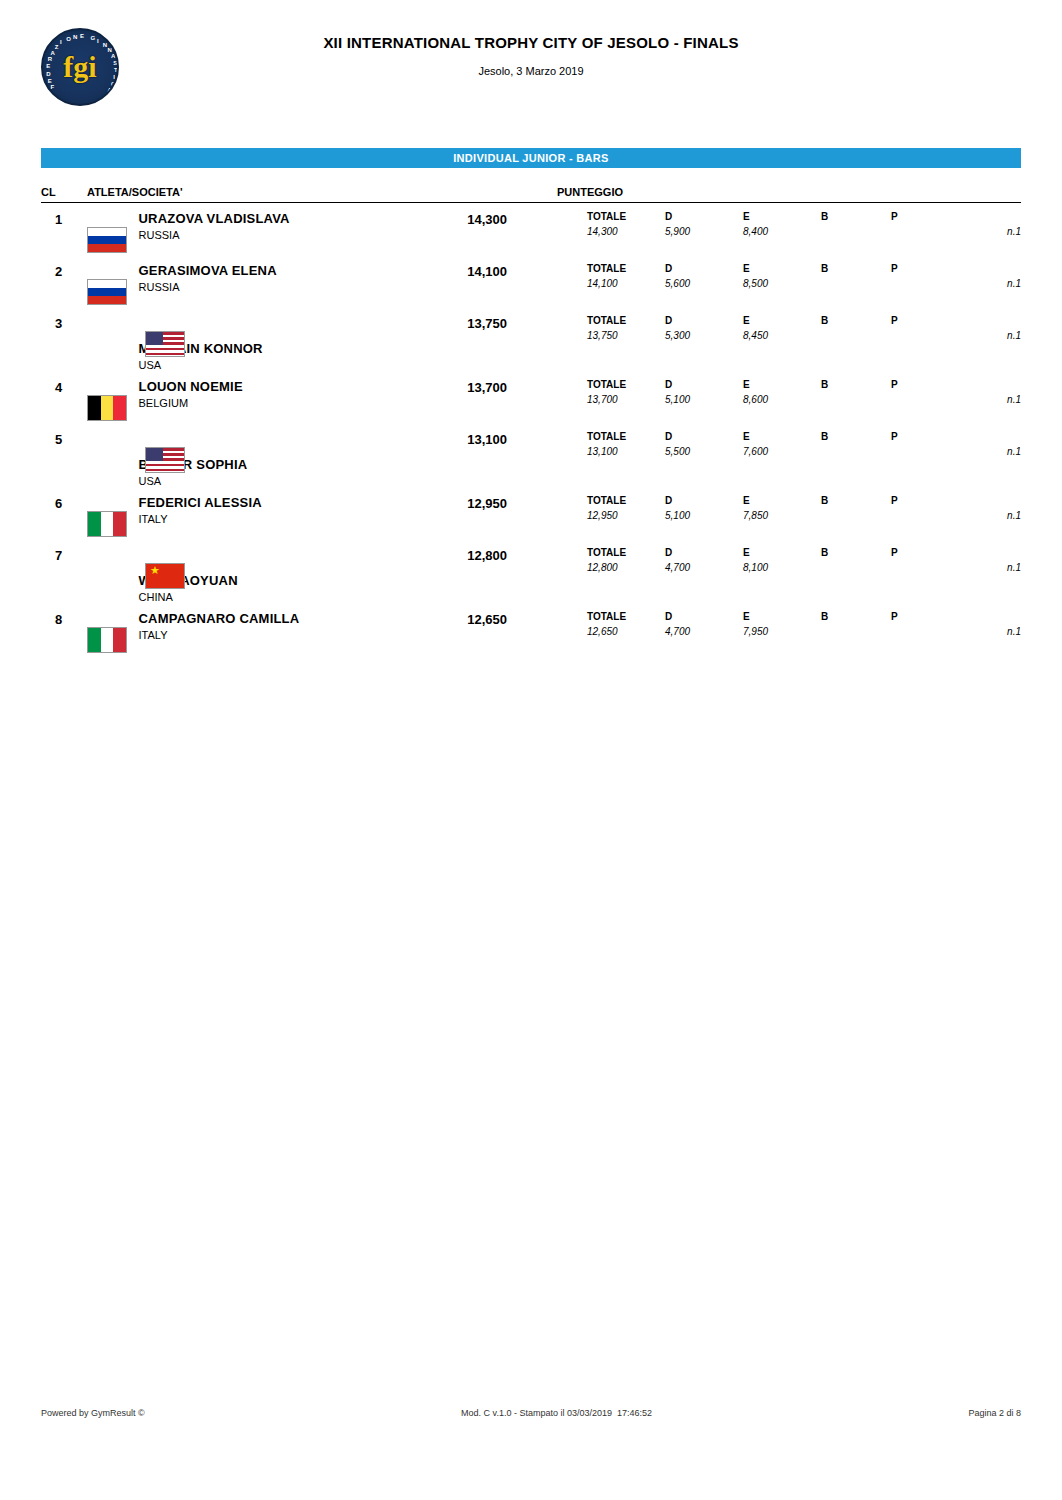F E D E R A Z I O N E G I N N A S T I C A
fgi
XII INTERNATIONAL TROPHY CITY OF JESOLO - FINALS
Jesolo, 3 Marzo 2019
INDIVIDUAL JUNIOR - BARS
CL
ATLETA/SOCIETA'
PUNTEGGIO
1
URAZOVA VLADISLAVA
RUSSIA
14,300
TOTALE
D
E
B
P
14,300
5,900
8,400
n.1
2
GERASIMOVA ELENA
RUSSIA
14,100
TOTALE
D
E
B
P
14,100
5,600
8,500
n.1
3
MCCLAIN KONNOR
USA
13,750
TOTALE
D
E
B
P
13,750
5,300
8,450
n.1
4
LOUON NOEMIE
BELGIUM
13,700
TOTALE
D
E
B
P
13,700
5,100
8,600
n.1
5
BUTLER SOPHIA
USA
13,100
TOTALE
D
E
B
P
13,100
5,500
7,600
n.1
6
FEDERICI ALESSIA
ITALY
12,950
TOTALE
D
E
B
P
12,950
5,100
7,850
n.1
7
WEI XIAOYUAN
CHINA
12,800
TOTALE
D
E
B
P
12,800
4,700
8,100
n.1
8
CAMPAGNARO CAMILLA
ITALY
12,650
TOTALE
D
E
B
P
12,650
4,700
7,950
n.1
Powered by GymResult ©
Mod. C v.1.0 - Stampato il 03/03/2019 17:46:52
Pagina 2 di 8